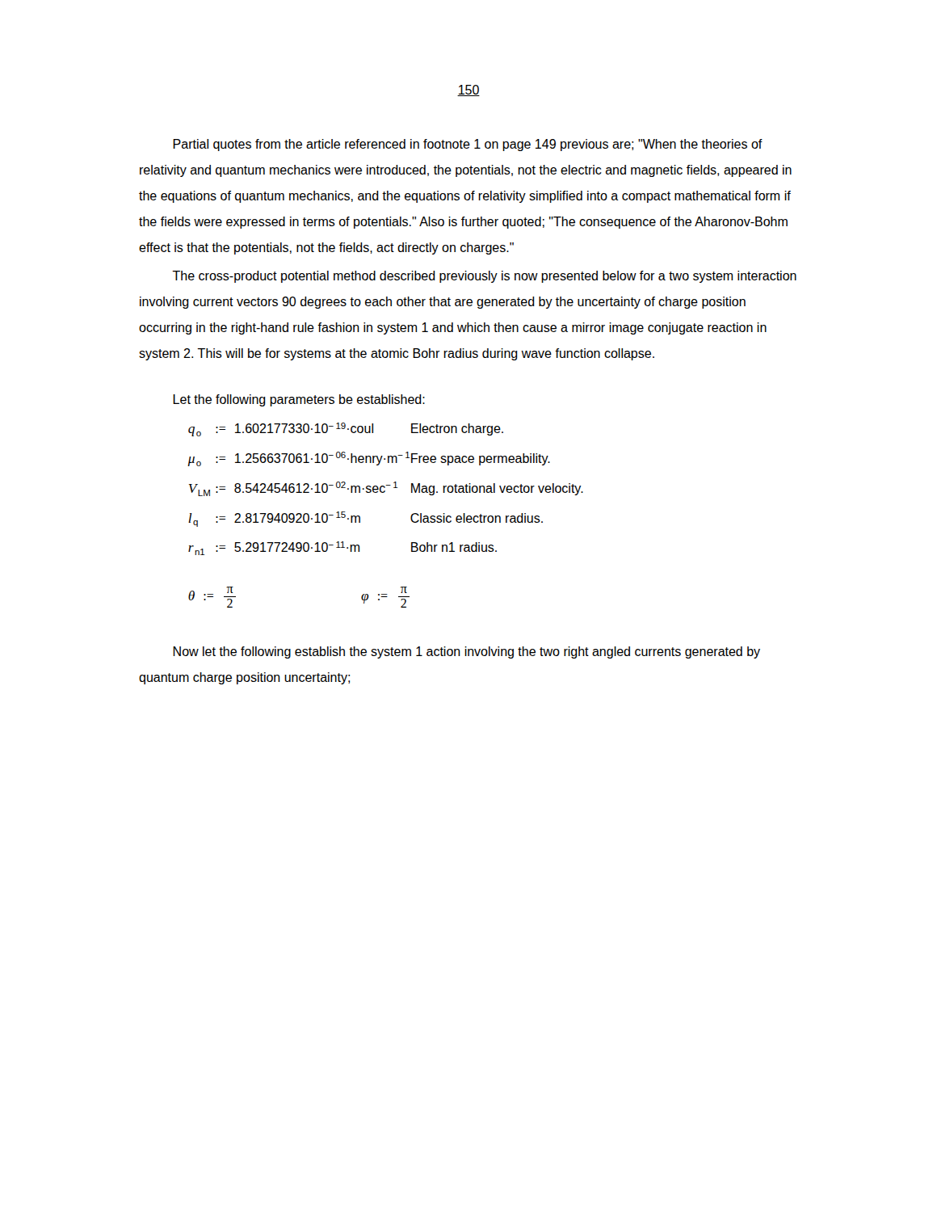150
Partial quotes from the article referenced in footnote 1 on page 149 previous are; "When the theories of relativity and quantum mechanics were introduced, the potentials, not the electric and magnetic fields, appeared in the equations of quantum mechanics, and the equations of relativity simplified into a compact mathematical form if the fields were expressed in terms of potentials." Also is further quoted; "The consequence of the Aharonov-Bohm effect is that the potentials, not the fields, act directly on charges."
The cross-product potential method described previously is now presented below for a two system interaction involving current vectors 90 degrees to each other that are generated by the uncertainty of charge position occurring in the right-hand rule fashion in system 1 and which then cause a mirror image conjugate reaction in system 2. This will be for systems at the atomic Bohr radius during wave function collapse.
Let the following parameters be established:
| q o | := 1.602177330·10 − 19 · coul | Electron charge. |
| μ o | := 1.256637061·10 − 06 · henry·m − 1 | Free space permeability. |
| V LM | := 8.542454612·10 − 02 · m·sec − 1 | Mag. rotational vector velocity. |
| l q | := 2.817940920·10 − 15 · m | Classic electron radius. |
| r n1 | := 5.291772490·10 − 11 · m | Bohr n1 radius. |
θ := π 2 φ := π 2
Now let the following establish the system 1 action involving the two right angled currents generated by quantum charge position uncertainty;